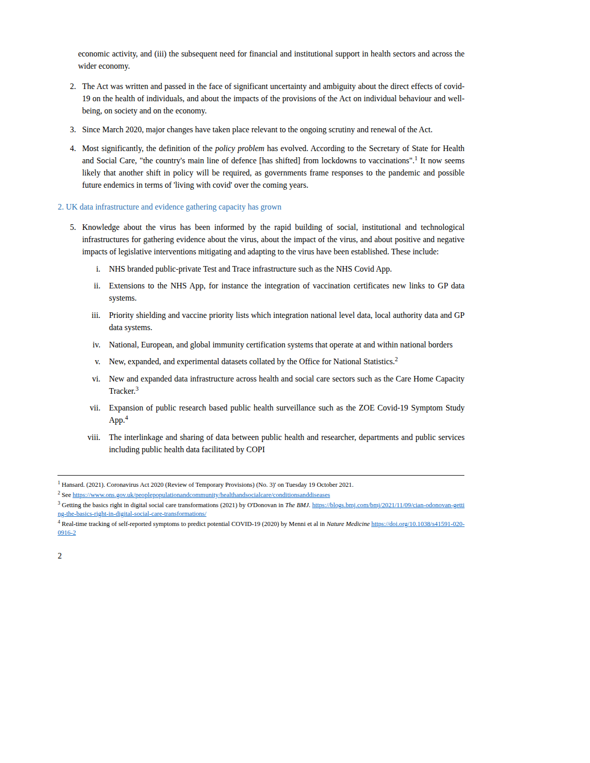economic activity, and (iii) the subsequent need for financial and institutional support in health sectors and across the wider economy.
The Act was written and passed in the face of significant uncertainty and ambiguity about the direct effects of covid-19 on the health of individuals, and about the impacts of the provisions of the Act on individual behaviour and well-being, on society and on the economy.
Since March 2020, major changes have taken place relevant to the ongoing scrutiny and renewal of the Act.
Most significantly, the definition of the policy problem has evolved. According to the Secretary of State for Health and Social Care, "the country's main line of defence [has shifted] from lockdowns to vaccinations".1 It now seems likely that another shift in policy will be required, as governments frame responses to the pandemic and possible future endemics in terms of 'living with covid' over the coming years.
2. UK data infrastructure and evidence gathering capacity has grown
Knowledge about the virus has been informed by the rapid building of social, institutional and technological infrastructures for gathering evidence about the virus, about the impact of the virus, and about positive and negative impacts of legislative interventions mitigating and adapting to the virus have been established. These include:
NHS branded public-private Test and Trace infrastructure such as the NHS Covid App.
Extensions to the NHS App, for instance the integration of vaccination certificates new links to GP data systems.
Priority shielding and vaccine priority lists which integration national level data, local authority data and GP data systems.
National, European, and global immunity certification systems that operate at and within national borders
New, expanded, and experimental datasets collated by the Office for National Statistics.2
New and expanded data infrastructure across health and social care sectors such as the Care Home Capacity Tracker.3
Expansion of public research based public health surveillance such as the ZOE Covid-19 Symptom Study App.4
The interlinkage and sharing of data between public health and researcher, departments and public services including public health data facilitated by COPI
1 Hansard. (2021). Coronavirus Act 2020 (Review of Temporary Provisions) (No. 3)' on Tuesday 19 October 2021.
2 See https://www.ons.gov.uk/peoplepopulationandcommunity/healthandsocialcare/conditionsanddiseases
3 Getting the basics right in digital social care transformations (2021) by O'Donovan in The BMJ. https://blogs.bmj.com/bmj/2021/11/09/cian-odonovan-getting-the-basics-right-in-digital-social-care-transformations/
4 Real-time tracking of self-reported symptoms to predict potential COVID-19 (2020) by Menni et al in Nature Medicine https://doi.org/10.1038/s41591-020-0916-2
2